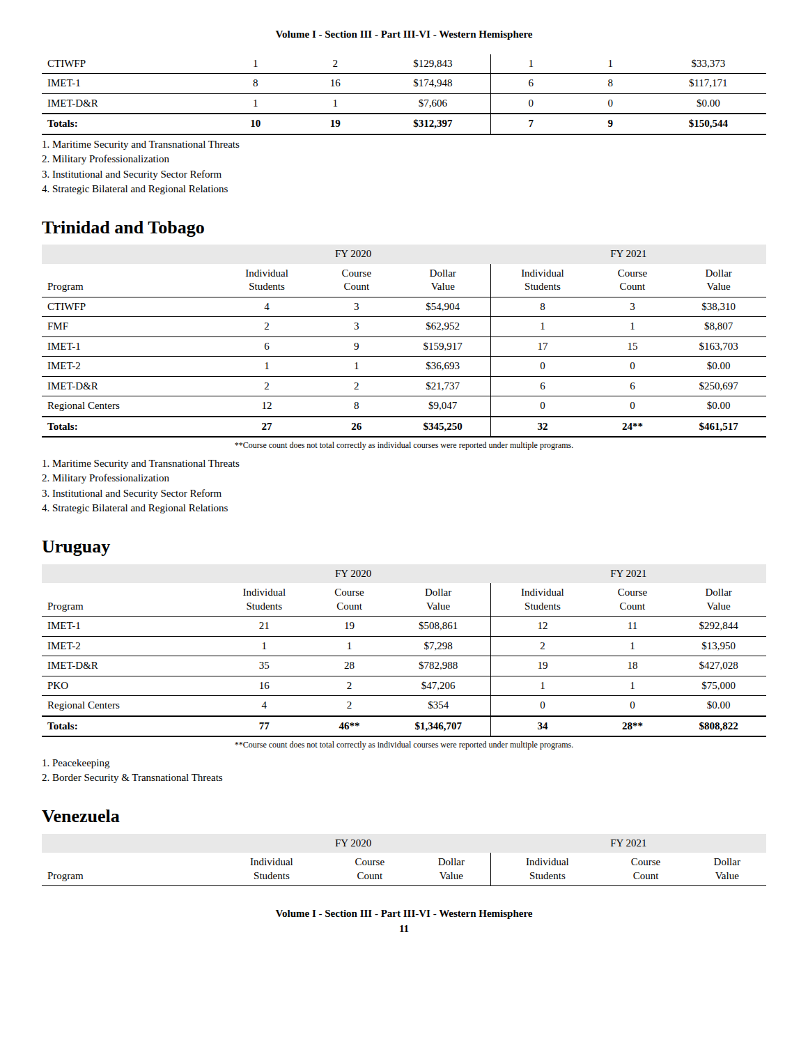Volume I - Section III - Part III-VI - Western Hemisphere
| CTIWFP | 1 | 2 | $129,843 | 1 | 1 | $33,373 |
| IMET-1 | 8 | 16 | $174,948 | 6 | 8 | $117,171 |
| IMET-D&R | 1 | 1 | $7,606 | 0 | 0 | $0.00 |
| Totals: | 10 | 19 | $312,397 | 7 | 9 | $150,544 |
1. Maritime Security and Transnational Threats
2. Military Professionalization
3. Institutional and Security Sector Reform
4. Strategic Bilateral and Regional Relations
Trinidad and Tobago
| | FY 2020 | FY 2021 |
| --- | --- | --- |
| Program | Individual Students | Course Count | Dollar Value | Individual Students | Course Count | Dollar Value |
| CTIWFP | 4 | 3 | $54,904 | 8 | 3 | $38,310 |
| FMF | 2 | 3 | $62,952 | 1 | 1 | $8,807 |
| IMET-1 | 6 | 9 | $159,917 | 17 | 15 | $163,703 |
| IMET-2 | 1 | 1 | $36,693 | 0 | 0 | $0.00 |
| IMET-D&R | 2 | 2 | $21,737 | 6 | 6 | $250,697 |
| Regional Centers | 12 | 8 | $9,047 | 0 | 0 | $0.00 |
| Totals: | 27 | 26 | $345,250 | 32 | 24** | $461,517 |
**Course count does not total correctly as individual courses were reported under multiple programs.
1. Maritime Security and Transnational Threats
2. Military Professionalization
3. Institutional and Security Sector Reform
4. Strategic Bilateral and Regional Relations
Uruguay
| | FY 2020 | FY 2021 |
| --- | --- | --- |
| Program | Individual Students | Course Count | Dollar Value | Individual Students | Course Count | Dollar Value |
| IMET-1 | 21 | 19 | $508,861 | 12 | 11 | $292,844 |
| IMET-2 | 1 | 1 | $7,298 | 2 | 1 | $13,950 |
| IMET-D&R | 35 | 28 | $782,988 | 19 | 18 | $427,028 |
| PKO | 16 | 2 | $47,206 | 1 | 1 | $75,000 |
| Regional Centers | 4 | 2 | $354 | 0 | 0 | $0.00 |
| Totals: | 77 | 46** | $1,346,707 | 34 | 28** | $808,822 |
**Course count does not total correctly as individual courses were reported under multiple programs.
1. Peacekeeping
2. Border Security & Transnational Threats
Venezuela
| | FY 2020 | FY 2021 |
| --- | --- | --- |
| Program | Individual Students | Course Count | Dollar Value | Individual Students | Course Count | Dollar Value |
Volume I - Section III - Part III-VI - Western Hemisphere
11